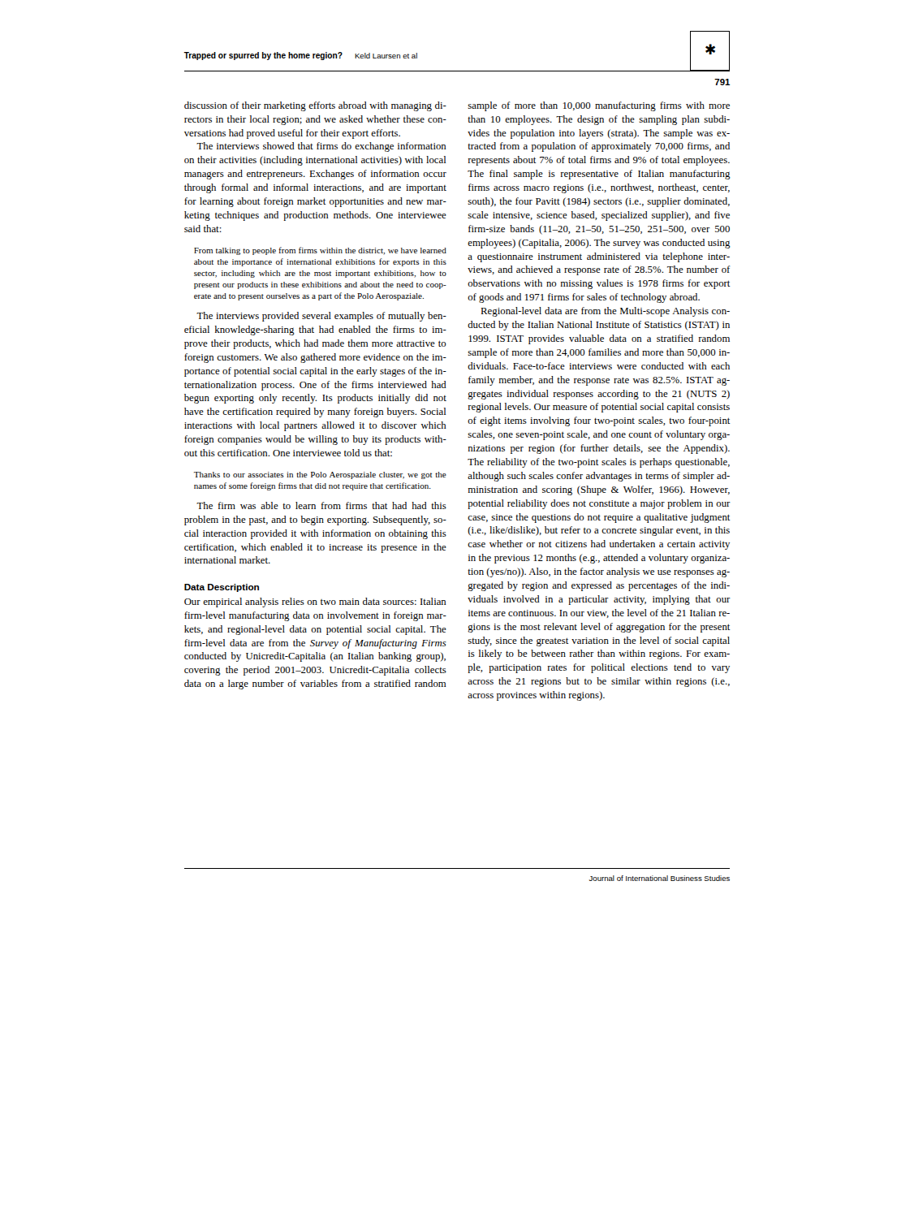Trapped or spurred by the home region?Keld Laursen et al
✱
791
discussion of their marketing efforts abroad with managing directors in their local region; and we asked whether these conversations had proved useful for their export efforts.
The interviews showed that firms do exchange information on their activities (including international activities) with local managers and entrepreneurs. Exchanges of information occur through formal and informal interactions, and are important for learning about foreign market opportunities and new marketing techniques and production methods. One interviewee said that:
From talking to people from firms within the district, we have learned about the importance of international exhibitions for exports in this sector, including which are the most important exhibitions, how to present our products in these exhibitions and about the need to cooperate and to present ourselves as a part of the Polo Aerospaziale.
The interviews provided several examples of mutually beneficial knowledge-sharing that had enabled the firms to improve their products, which had made them more attractive to foreign customers. We also gathered more evidence on the importance of potential social capital in the early stages of the internationalization process. One of the firms interviewed had begun exporting only recently. Its products initially did not have the certification required by many foreign buyers. Social interactions with local partners allowed it to discover which foreign companies would be willing to buy its products without this certification. One interviewee told us that:
Thanks to our associates in the Polo Aerospaziale cluster, we got the names of some foreign firms that did not require that certification.
The firm was able to learn from firms that had had this problem in the past, and to begin exporting. Subsequently, social interaction provided it with information on obtaining this certification, which enabled it to increase its presence in the international market.
Data Description
Our empirical analysis relies on two main data sources: Italian firm-level manufacturing data on involvement in foreign markets, and regional-level data on potential social capital. The firm-level data are from the Survey of Manufacturing Firms conducted by Unicredit-Capitalia (an Italian banking group), covering the period 2001–2003. Unicredit-Capitalia collects data on a large number of variables from a stratified random sample of more than 10,000 manufacturing firms with more than 10 employees. The design of the sampling plan subdivides the population into layers (strata). The sample was extracted from a population of approximately 70,000 firms, and represents about 7% of total firms and 9% of total employees. The final sample is representative of Italian manufacturing firms across macro regions (i.e., northwest, northeast, center, south), the four Pavitt (1984) sectors (i.e., supplier dominated, scale intensive, science based, specialized supplier), and five firm-size bands (11–20, 21–50, 51–250, 251–500, over 500 employees) (Capitalia, 2006). The survey was conducted using a questionnaire instrument administered via telephone interviews, and achieved a response rate of 28.5%. The number of observations with no missing values is 1978 firms for export of goods and 1971 firms for sales of technology abroad.
Regional-level data are from the Multi-scope Analysis conducted by the Italian National Institute of Statistics (ISTAT) in 1999. ISTAT provides valuable data on a stratified random sample of more than 24,000 families and more than 50,000 individuals. Face-to-face interviews were conducted with each family member, and the response rate was 82.5%. ISTAT aggregates individual responses according to the 21 (NUTS 2) regional levels. Our measure of potential social capital consists of eight items involving four two-point scales, two four-point scales, one seven-point scale, and one count of voluntary organizations per region (for further details, see the Appendix). The reliability of the two-point scales is perhaps questionable, although such scales confer advantages in terms of simpler administration and scoring (Shupe & Wolfer, 1966). However, potential reliability does not constitute a major problem in our case, since the questions do not require a qualitative judgment (i.e., like/dislike), but refer to a concrete singular event, in this case whether or not citizens had undertaken a certain activity in the previous 12 months (e.g., attended a voluntary organization (yes/no)). Also, in the factor analysis we use responses aggregated by region and expressed as percentages of the individuals involved in a particular activity, implying that our items are continuous. In our view, the level of the 21 Italian regions is the most relevant level of aggregation for the present study, since the greatest variation in the level of social capital is likely to be between rather than within regions. For example, participation rates for political elections tend to vary across the 21 regions but to be similar within regions (i.e., across provinces within regions).
Journal of International Business Studies